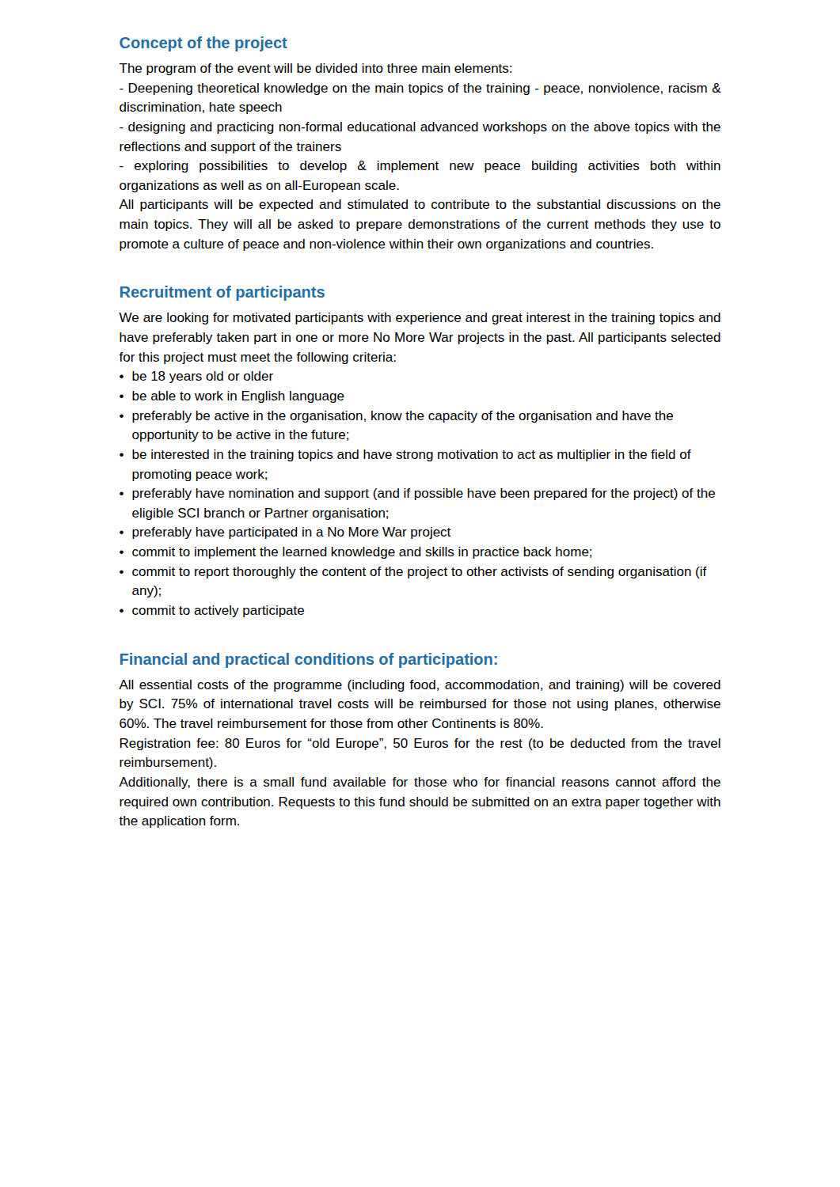Concept of the project
The program of the event will be divided into three main elements:
- Deepening theoretical knowledge on the main topics of the training - peace, nonviolence, racism & discrimination, hate speech
- designing and practicing non-formal educational advanced workshops on the above topics with the reflections and support of the trainers
- exploring possibilities to develop & implement new peace building activities both within organizations as well as on all-European scale.
All participants will be expected and stimulated to contribute to the substantial discussions on the main topics. They will all be asked to prepare demonstrations of the current methods they use to promote a culture of peace and non-violence within their own organizations and countries.
Recruitment of participants
We are looking for motivated participants with experience and great interest in the training topics and have preferably taken part in one or more No More War projects in the past. All participants selected for this project must meet the following criteria:
be 18 years old or older
be able to work in English language
preferably be active in the organisation, know the capacity of the organisation and have the opportunity to be active in the future;
be interested in the training topics and have strong motivation to act as multiplier in the field of promoting peace work;
preferably have nomination and support (and if possible have been prepared for the project) of the eligible SCI branch or Partner organisation;
preferably have participated in a No More War project
commit to implement the learned knowledge and skills in practice back home;
commit to report thoroughly the content of the project to other activists of sending organisation (if any);
commit to actively participate
Financial and practical conditions of participation:
All essential costs of the programme (including food, accommodation, and training) will be covered by SCI. 75% of international travel costs will be reimbursed for those not using planes, otherwise 60%. The travel reimbursement for those from other Continents is 80%.
Registration fee: 80 Euros for “old Europe”, 50 Euros for the rest (to be deducted from the travel reimbursement).
Additionally, there is a small fund available for those who for financial reasons cannot afford the required own contribution. Requests to this fund should be submitted on an extra paper together with the application form.